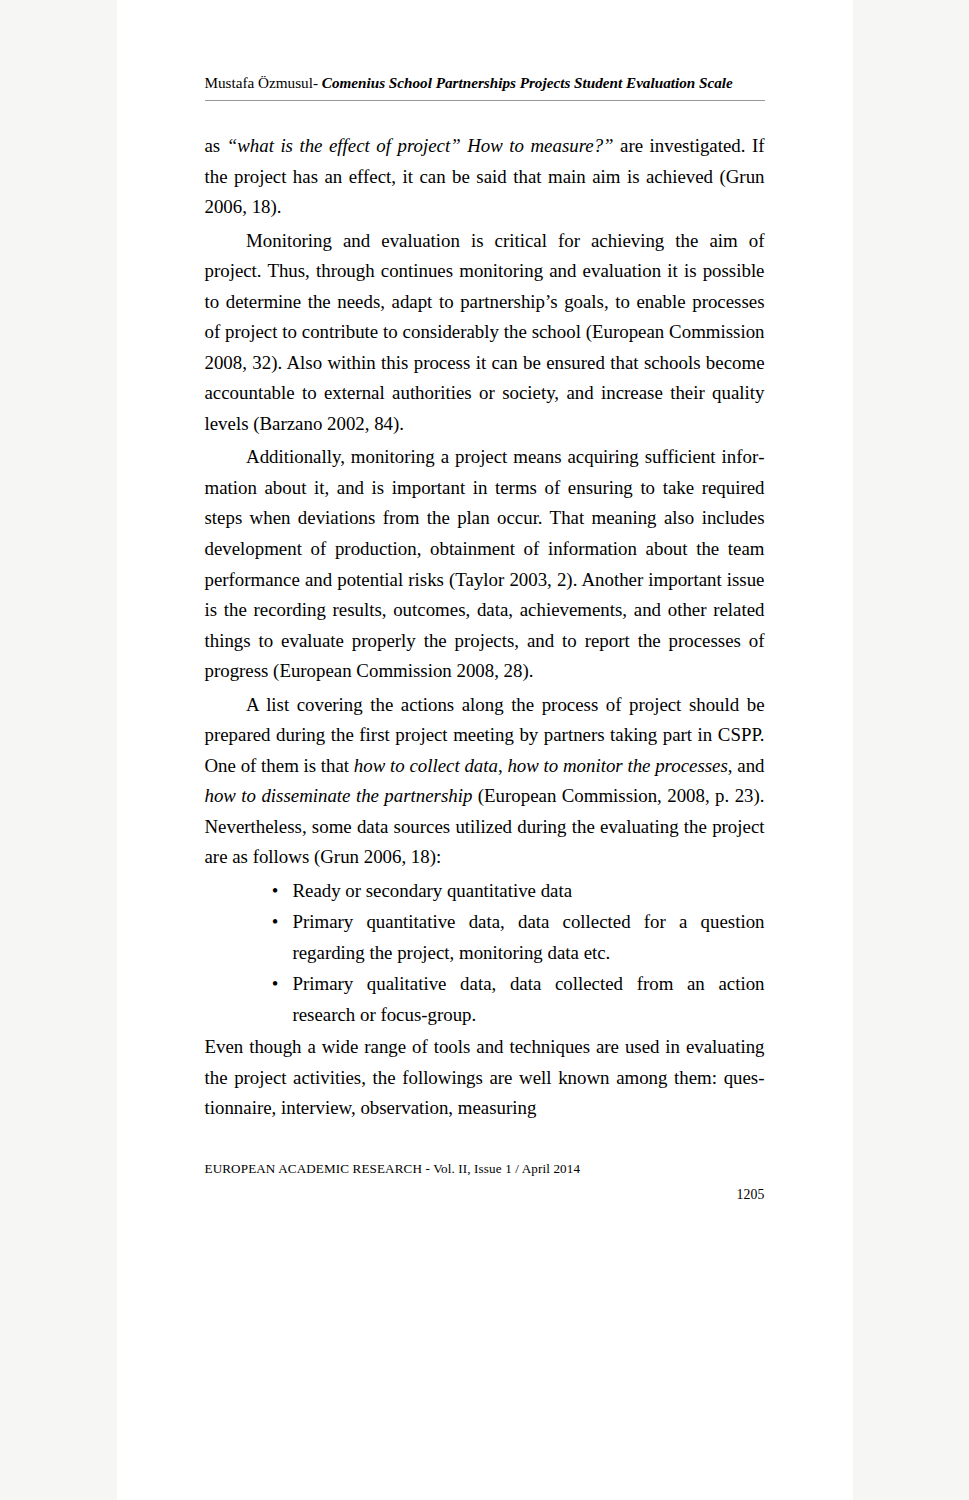Mustafa Özmusul- Comenius School Partnerships Projects Student Evaluation Scale
as “what is the effect of project” How to measure?” are investigated. If the project has an effect, it can be said that main aim is achieved (Grun 2006, 18).
Monitoring and evaluation is critical for achieving the aim of project. Thus, through continues monitoring and evaluation it is possible to determine the needs, adapt to partnership’s goals, to enable processes of project to contribute to considerably the school (European Commission 2008, 32). Also within this process it can be ensured that schools become accountable to external authorities or society, and increase their quality levels (Barzano 2002, 84).
Additionally, monitoring a project means acquiring sufficient information about it, and is important in terms of ensuring to take required steps when deviations from the plan occur. That meaning also includes development of production, obtainment of information about the team performance and potential risks (Taylor 2003, 2). Another important issue is the recording results, outcomes, data, achievements, and other related things to evaluate properly the projects, and to report the processes of progress (European Commission 2008, 28).
A list covering the actions along the process of project should be prepared during the first project meeting by partners taking part in CSPP. One of them is that how to collect data, how to monitor the processes, and how to disseminate the partnership (European Commission, 2008, p. 23). Nevertheless, some data sources utilized during the evaluating the project are as follows (Grun 2006, 18):
Ready or secondary quantitative data
Primary quantitative data, data collected for a question regarding the project, monitoring data etc.
Primary qualitative data, data collected from an action research or focus-group.
Even though a wide range of tools and techniques are used in evaluating the project activities, the followings are well known among them: questionnaire, interview, observation, measuring
EUROPEAN ACADEMIC RESEARCH - Vol. II, Issue 1 / April 2014
1205